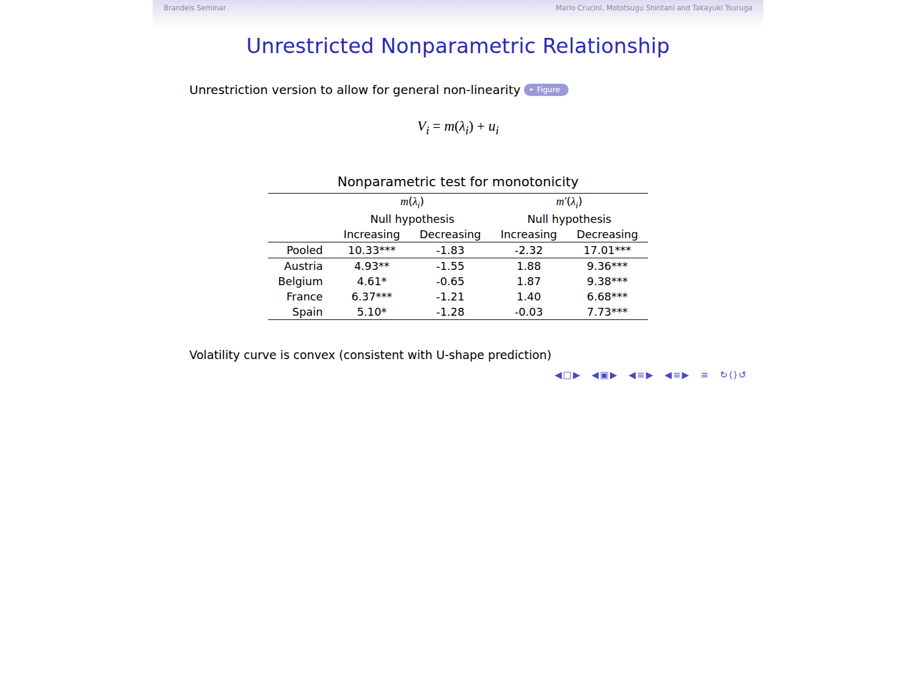Brandeis Seminar
Mario Crucini, Mototsugu Shintani and Takayuki Tsuruga
Unrestricted Nonparametric Relationship
Unrestriction version to allow for general non-linearity ▸Figure
Vi = m(λi) + ui
Nonparametric test for monotonicity
| | m ( λ i ) | m′ ( λ i ) |
| | Null hypothesis | Null hypothesis |
| | Increasing | Decreasing | Increasing | Decreasing |
| Pooled | 10.33*** | -1.83 | -2.32 | 17.01*** |
| Austria | 4.93** | -1.55 | 1.88 | 9.36*** |
| Belgium | 4.61* | -0.65 | 1.87 | 9.38*** |
| France | 6.37*** | -1.21 | 1.40 | 6.68*** |
| Spain | 5.10* | -1.28 | -0.03 | 7.73*** |
Volatility curve is convex (consistent with U-shape prediction)
◀□▶ ◀▣▶ ◀≡▶ ◀≡▶ ≡ ↻⟨⟩↺